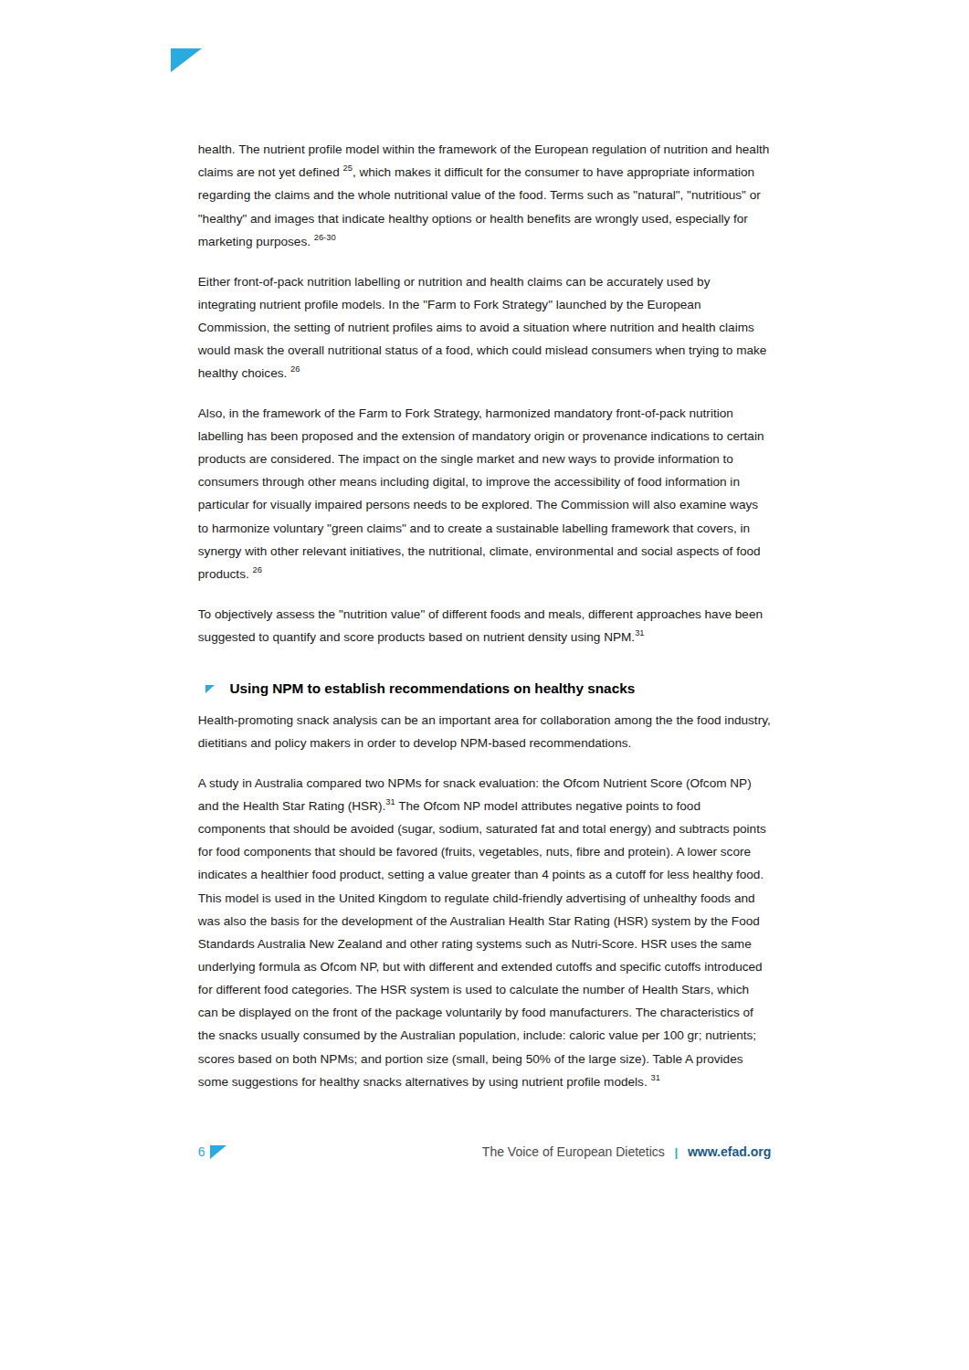health. The nutrient profile model within the framework of the European regulation of nutrition and health claims are not yet defined 25, which makes it difficult for the consumer to have appropriate information regarding the claims and the whole nutritional value of the food. Terms such as "natural", "nutritious" or "healthy" and images that indicate healthy options or health benefits are wrongly used, especially for marketing purposes. 26-30
Either front-of-pack nutrition labelling or nutrition and health claims can be accurately used by integrating nutrient profile models. In the "Farm to Fork Strategy" launched by the European Commission, the setting of nutrient profiles aims to avoid a situation where nutrition and health claims would mask the overall nutritional status of a food, which could mislead consumers when trying to make healthy choices. 26
Also, in the framework of the Farm to Fork Strategy, harmonized mandatory front-of-pack nutrition labelling has been proposed and the extension of mandatory origin or provenance indications to certain products are considered. The impact on the single market and new ways to provide information to consumers through other means including digital, to improve the accessibility of food information in particular for visually impaired persons needs to be explored. The Commission will also examine ways to harmonize voluntary "green claims" and to create a sustainable labelling framework that covers, in synergy with other relevant initiatives, the nutritional, climate, environmental and social aspects of food products. 26
To objectively assess the "nutrition value" of different foods and meals, different approaches have been suggested to quantify and score products based on nutrient density using NPM.31
Using NPM to establish recommendations on healthy snacks
Health-promoting snack analysis can be an important area for collaboration among the the food industry, dietitians and policy makers in order to develop NPM-based recommendations.
A study in Australia compared two NPMs for snack evaluation: the Ofcom Nutrient Score (Ofcom NP) and the Health Star Rating (HSR).31 The Ofcom NP model attributes negative points to food components that should be avoided (sugar, sodium, saturated fat and total energy) and subtracts points for food components that should be favored (fruits, vegetables, nuts, fibre and protein). A lower score indicates a healthier food product, setting a value greater than 4 points as a cutoff for less healthy food. This model is used in the United Kingdom to regulate child-friendly advertising of unhealthy foods and was also the basis for the development of the Australian Health Star Rating (HSR) system by the Food Standards Australia New Zealand and other rating systems such as Nutri-Score. HSR uses the same underlying formula as Ofcom NP, but with different and extended cutoffs and specific cutoffs introduced for different food categories. The HSR system is used to calculate the number of Health Stars, which can be displayed on the front of the package voluntarily by food manufacturers. The characteristics of the snacks usually consumed by the Australian population, include: caloric value per 100 gr; nutrients; scores based on both NPMs; and portion size (small, being 50% of the large size). Table A provides some suggestions for healthy snacks alternatives by using nutrient profile models. 31
6
The Voice of European Dietetics | www.efad.org